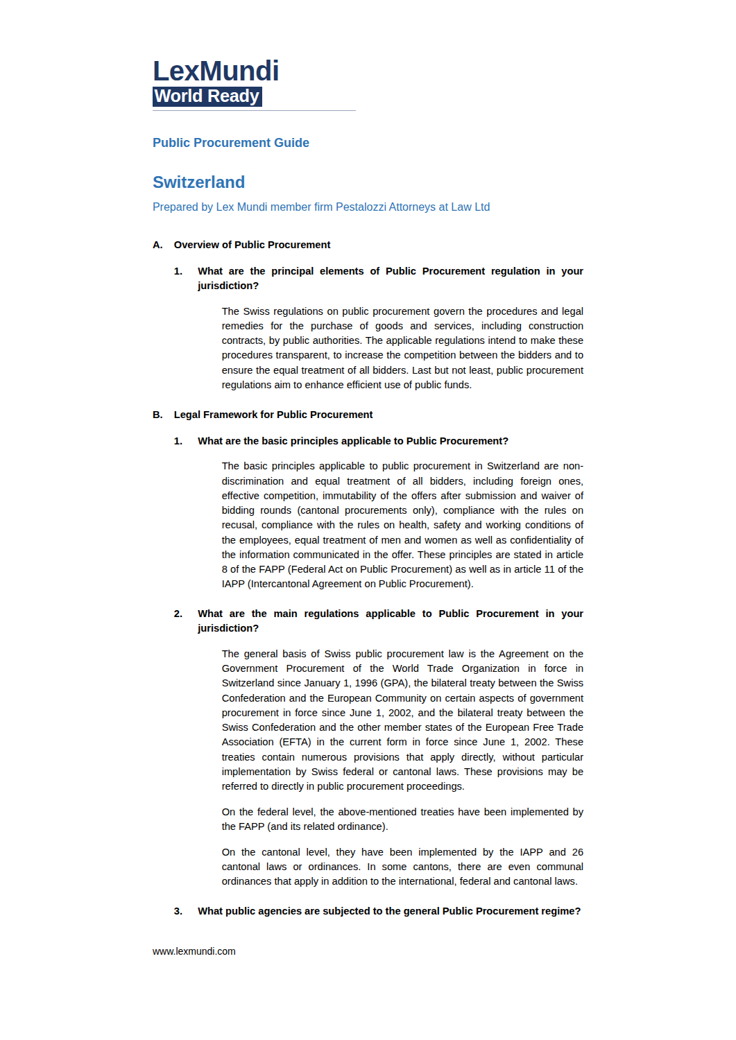LexMundi World Ready
Public Procurement Guide
Switzerland
Prepared by Lex Mundi member firm Pestalozzi Attorneys at Law Ltd
A.
Overview of Public Procurement
1.
What are the principal elements of Public Procurement regulation in your jurisdiction?
The Swiss regulations on public procurement govern the procedures and legal remedies for the purchase of goods and services, including construction contracts, by public authorities. The applicable regulations intend to make these procedures transparent, to increase the competition between the bidders and to ensure the equal treatment of all bidders. Last but not least, public procurement regulations aim to enhance efficient use of public funds.
B.
Legal Framework for Public Procurement
1.
What are the basic principles applicable to Public Procurement?
The basic principles applicable to public procurement in Switzerland are non-discrimination and equal treatment of all bidders, including foreign ones, effective competition, immutability of the offers after submission and waiver of bidding rounds (cantonal procurements only), compliance with the rules on recusal, compliance with the rules on health, safety and working conditions of the employees, equal treatment of men and women as well as confidentiality of the information communicated in the offer. These principles are stated in article 8 of the FAPP (Federal Act on Public Procurement) as well as in article 11 of the IAPP (Intercantonal Agreement on Public Procurement).
2.
What are the main regulations applicable to Public Procurement in your jurisdiction?
The general basis of Swiss public procurement law is the Agreement on the Government Procurement of the World Trade Organization in force in Switzerland since January 1, 1996 (GPA), the bilateral treaty between the Swiss Confederation and the European Community on certain aspects of government procurement in force since June 1, 2002, and the bilateral treaty between the Swiss Confederation and the other member states of the European Free Trade Association (EFTA) in the current form in force since June 1, 2002. These treaties contain numerous provisions that apply directly, without particular implementation by Swiss federal or cantonal laws. These provisions may be referred to directly in public procurement proceedings.
On the federal level, the above-mentioned treaties have been implemented by the FAPP (and its related ordinance).
On the cantonal level, they have been implemented by the IAPP and 26 cantonal laws or ordinances. In some cantons, there are even communal ordinances that apply in addition to the international, federal and cantonal laws.
3.
What public agencies are subjected to the general Public Procurement regime?
www.lexmundi.com